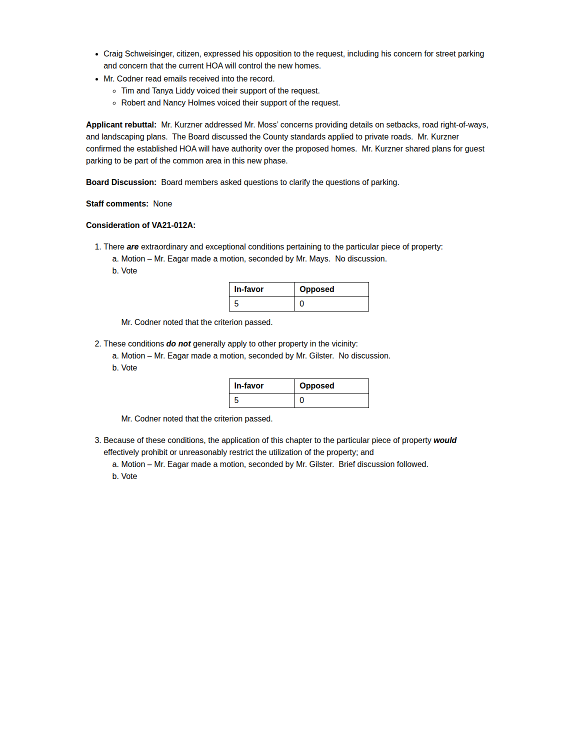Craig Schweisinger, citizen, expressed his opposition to the request, including his concern for street parking and concern that the current HOA will control the new homes.
Mr. Codner read emails received into the record.
Tim and Tanya Liddy voiced their support of the request.
Robert and Nancy Holmes voiced their support of the request.
Applicant rebuttal: Mr. Kurzner addressed Mr. Moss’ concerns providing details on setbacks, road right-of-ways, and landscaping plans. The Board discussed the County standards applied to private roads. Mr. Kurzner confirmed the established HOA will have authority over the proposed homes. Mr. Kurzner shared plans for guest parking to be part of the common area in this new phase.
Board Discussion: Board members asked questions to clarify the questions of parking.
Staff comments: None
Consideration of VA21-012A:
There are extraordinary and exceptional conditions pertaining to the particular piece of property:
Motion – Mr. Eagar made a motion, seconded by Mr. Mays. No discussion.
Vote
| In-favor | Opposed |
| --- | --- |
| 5 | 0 |
Mr. Codner noted that the criterion passed.
These conditions do not generally apply to other property in the vicinity:
Motion – Mr. Eagar made a motion, seconded by Mr. Gilster. No discussion.
Vote
| In-favor | Opposed |
| --- | --- |
| 5 | 0 |
Mr. Codner noted that the criterion passed.
Because of these conditions, the application of this chapter to the particular piece of property would effectively prohibit or unreasonably restrict the utilization of the property; and
Motion – Mr. Eagar made a motion, seconded by Mr. Gilster. Brief discussion followed.
Vote